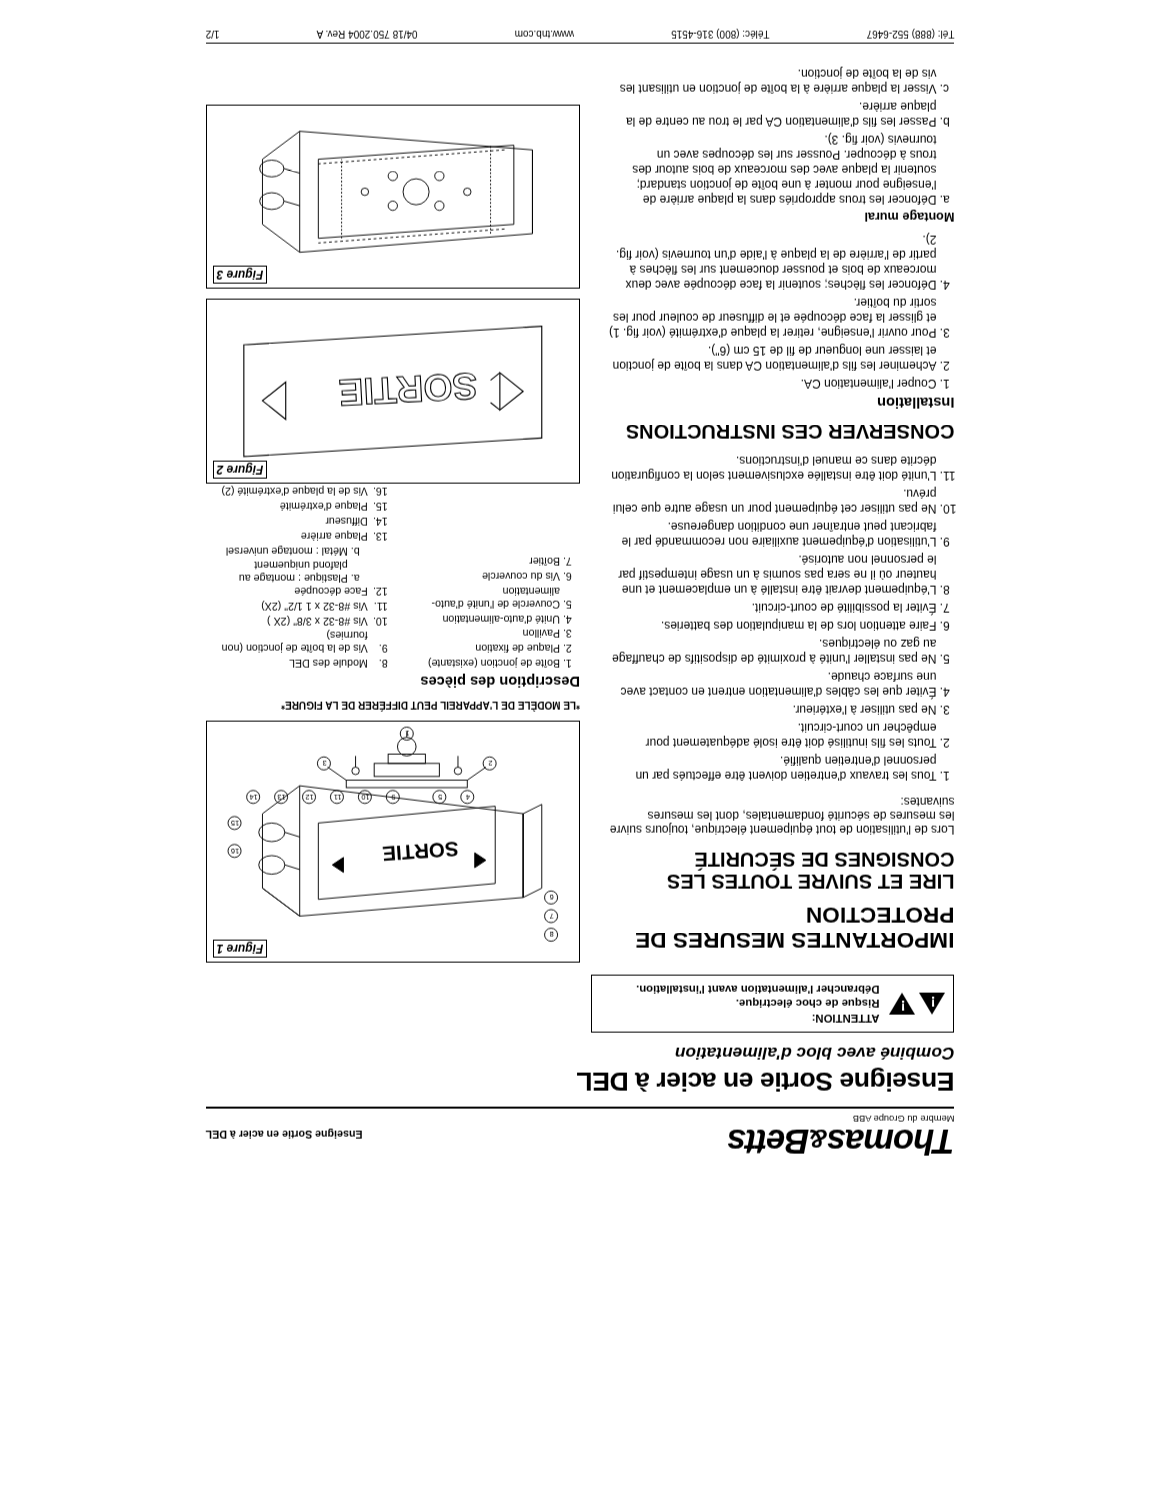Thomas&Betts
Membre du Groupe ABB
Enseigne Sortie en acier à DEL
Enseigne Sortie en acier à DEL
Combiné avec bloc d'alimentation
ATTENTION:
Risque de choc électrique.
Débrancher l'alimentation avant l'installation.
IMPORTANTES MESURES DE PROTECTION
LIRE ET SUIVRE TOUTES LES CONSIGNES DE SÉCURITÉ
Lors de l'utilisation de tout équipement électrique, toujours suivre les mesures de sécurité fondamentales, dont les mesures suivantes:
Tous les travaux d'entretien doivent être effectués par un personnel d'entretien qualifié.
Touts les fils inutilisé doit être isolé adéquatement pour empêcher un court-circuit.
Ne pas utiliser à l'extérieur.
Éviter que les câbles d'alimentation entrent en contact avec une surface chaude.
Ne pas installer l'unité à proximité de dispositifs de chauffage au gaz ou électriques.
Faire attention lors de la manipulation des batteries.
Éviter la possibilité de court-circuit.
L'équipement devrait être installé à un emplacement et une hauteur où il ne sera pas soumis à un usage intempestif par le personnel non autorisé.
L'utilisation d'équipement auxiliaire non recommandé par le fabricant peut entraîner une condition dangereuse.
Ne pas utiliser cet équipement pour un usage autre que celui prévu.
L'unité doit être installée exclusivement selon la configuration décrite dans ce manuel d'instructions.
CONSERVER CES INSTRUCTIONS
Installation
Couper l'alimentation CA.
Acheminer les fils d'alimentation CA dans la boîte de jonction et laisser une longueur de fil de 15 cm (6").
Pour ouvrir l'enseigne, retirer la plaque d'extrémité (voir fig. 1) et glisser la face découpée et le diffuseur de couleur pour les sortir du boîtier.
Défoncer les flèches; soutenir la face découpée avec deux morceaux de bois et pousser doucement sur les flèches à partir de l'arrière de la plaque à l'aide d'un tournevis (voir fig. 2).
Montage mural
Défoncer les trous appropriés dans la plaque arrière de l'enseigne pour monter à une boîte de jonction standard; soutenir la plaque avec des morceaux de bois autour des trous à découper. Pousser sur les découpes avec un tournevis (voir fig. 3).
Passer les fils d'alimentation CA par le trou au centre de la plaque arrière.
Visser la plaque arrière à la boîte de jonction en utilisant les vis de la boîte de jonction.
Figure 1
SORTIE 1 2 3 4 5 6 7 8 9 10 11 12 13 14 15 16
*LE MODÈLE DE L'APPAREIL PEUT DIFFÉRER DE LA FIGURE*
Description des pièces
Boîte de jonction (existante)
Plaque de fixation
Pavillon
Unité d'auto-alimentation
Couvercle de l'unité d'auto-alimentation
Vis du couvercle
Boîtier
Module des DEL
Vis de la boîte de jonction (non fournies)
Vis #8-32 x 3/8" (2X )
Vis #8-32 x 1 1/2" (2X)
Face découpée
Plastique : montage au plafond uniquement
Métal : montage universel
Plaque arrière
Diffuseur
Plaque d'extrémité
Vis de la plaque d'extrémité (2)
Figure 2
SORTIE
Figure 3
Tél: (888) 552-6467 Téléc: (800) 316-4515 www.tnb.com 04/18 750.2004 Rev. A 1/2